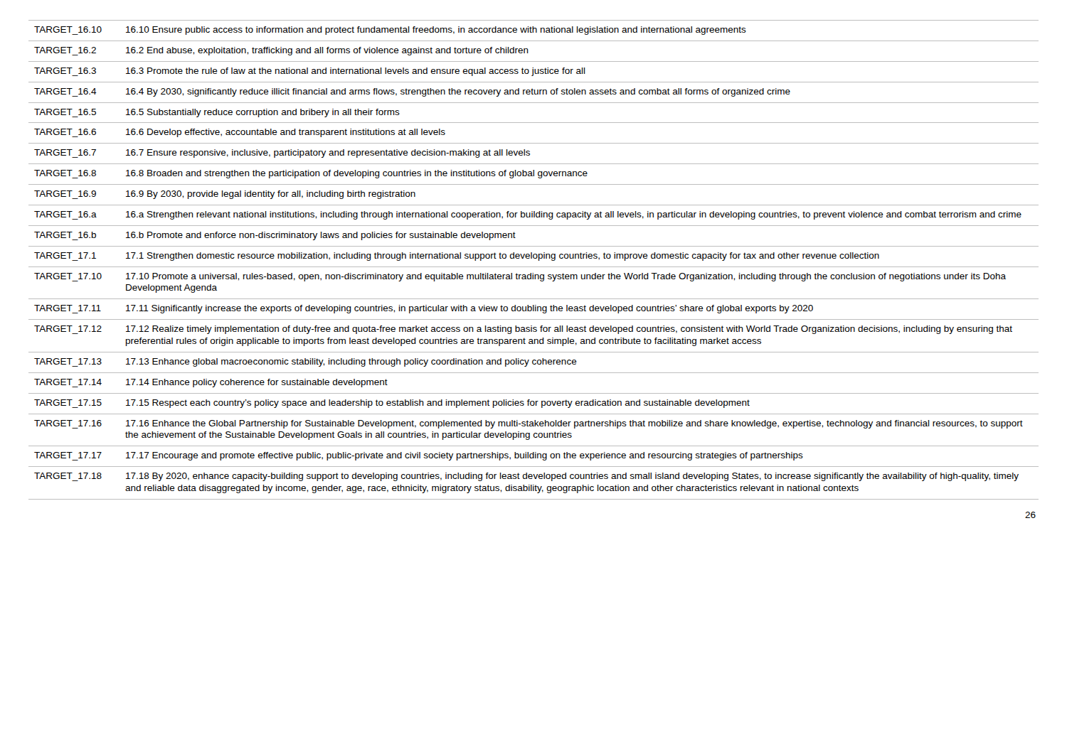| TARGET_16.10 | 16.10 Ensure public access to information and protect fundamental freedoms, in accordance with national legislation and international agreements |
| TARGET_16.2 | 16.2 End abuse, exploitation, trafficking and all forms of violence against and torture of children |
| TARGET_16.3 | 16.3 Promote the rule of law at the national and international levels and ensure equal access to justice for all |
| TARGET_16.4 | 16.4 By 2030, significantly reduce illicit financial and arms flows, strengthen the recovery and return of stolen assets and combat all forms of organized crime |
| TARGET_16.5 | 16.5 Substantially reduce corruption and bribery in all their forms |
| TARGET_16.6 | 16.6 Develop effective, accountable and transparent institutions at all levels |
| TARGET_16.7 | 16.7 Ensure responsive, inclusive, participatory and representative decision-making at all levels |
| TARGET_16.8 | 16.8 Broaden and strengthen the participation of developing countries in the institutions of global governance |
| TARGET_16.9 | 16.9 By 2030, provide legal identity for all, including birth registration |
| TARGET_16.a | 16.a Strengthen relevant national institutions, including through international cooperation, for building capacity at all levels, in particular in developing countries, to prevent violence and combat terrorism and crime |
| TARGET_16.b | 16.b Promote and enforce non-discriminatory laws and policies for sustainable development |
| TARGET_17.1 | 17.1 Strengthen domestic resource mobilization, including through international support to developing countries, to improve domestic capacity for tax and other revenue collection |
| TARGET_17.10 | 17.10 Promote a universal, rules-based, open, non-discriminatory and equitable multilateral trading system under the World Trade Organization, including through the conclusion of negotiations under its Doha Development Agenda |
| TARGET_17.11 | 17.11 Significantly increase the exports of developing countries, in particular with a view to doubling the least developed countries’ share of global exports by 2020 |
| TARGET_17.12 | 17.12 Realize timely implementation of duty-free and quota-free market access on a lasting basis for all least developed countries, consistent with World Trade Organization decisions, including by ensuring that preferential rules of origin applicable to imports from least developed countries are transparent and simple, and contribute to facilitating market access |
| TARGET_17.13 | 17.13 Enhance global macroeconomic stability, including through policy coordination and policy coherence |
| TARGET_17.14 | 17.14 Enhance policy coherence for sustainable development |
| TARGET_17.15 | 17.15 Respect each country’s policy space and leadership to establish and implement policies for poverty eradication and sustainable development |
| TARGET_17.16 | 17.16 Enhance the Global Partnership for Sustainable Development, complemented by multi-stakeholder partnerships that mobilize and share knowledge, expertise, technology and financial resources, to support the achievement of the Sustainable Development Goals in all countries, in particular developing countries |
| TARGET_17.17 | 17.17 Encourage and promote effective public, public-private and civil society partnerships, building on the experience and resourcing strategies of partnerships |
| TARGET_17.18 | 17.18 By 2020, enhance capacity-building support to developing countries, including for least developed countries and small island developing States, to increase significantly the availability of high-quality, timely and reliable data disaggregated by income, gender, age, race, ethnicity, migratory status, disability, geographic location and other characteristics relevant in national contexts |
26